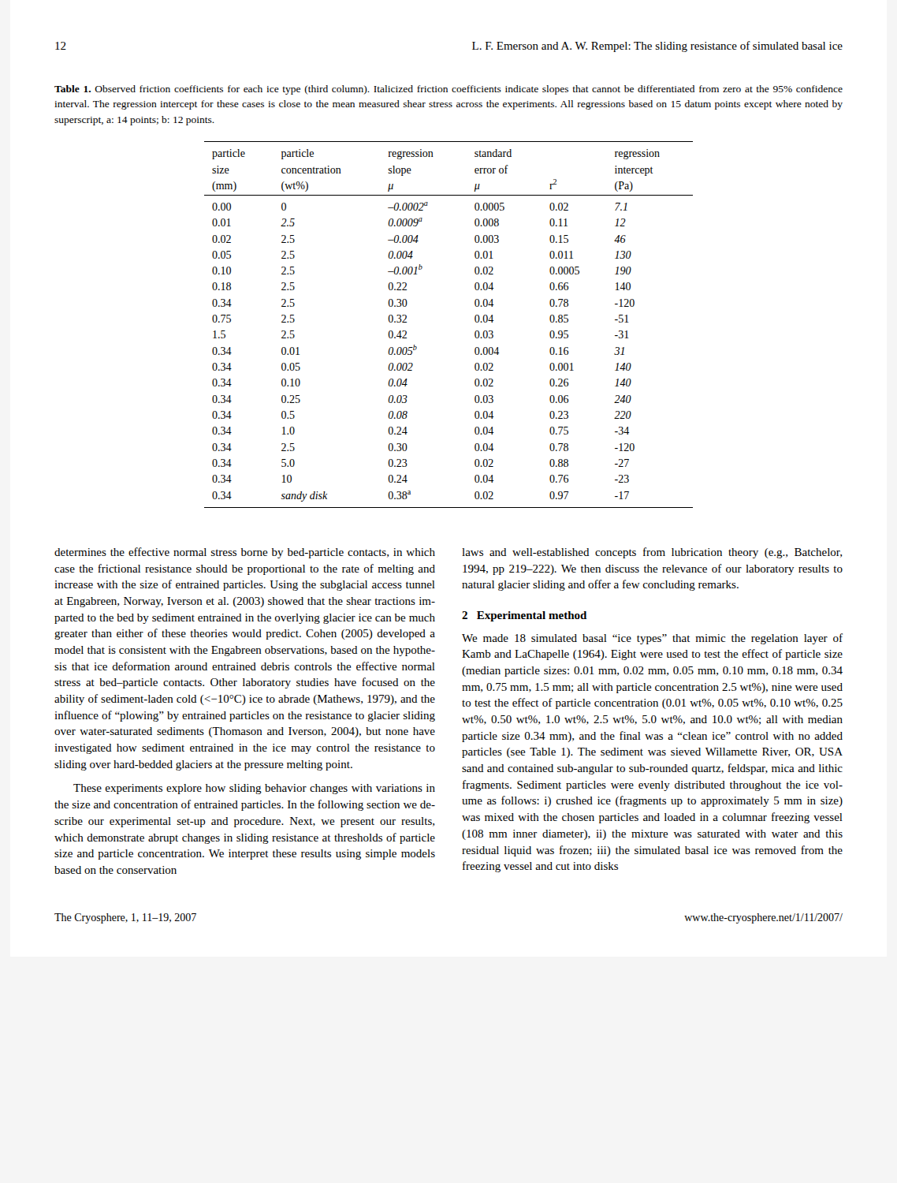12 L. F. Emerson and A. W. Rempel: The sliding resistance of simulated basal ice
Table 1. Observed friction coefficients for each ice type (third column). Italicized friction coefficients indicate slopes that cannot be differentiated from zero at the 95% confidence interval. The regression intercept for these cases is close to the mean measured shear stress across the experiments. All regressions based on 15 datum points except where noted by superscript, a: 14 points; b: 12 points.
| particle | particle | regression | standard | | regression |
| --- | --- | --- | --- | --- | --- |
| size | concentration | slope | error of | | intercept |
| (mm) | (wt%) | μ | μ | r 2 | (Pa) |
| 0.00 | 0 | –0.0002 a | 0.0005 | 0.02 | 7.1 |
| 0.01 | 2.5 | 0.0009 a | 0.008 | 0.11 | 12 |
| 0.02 | 2.5 | –0.004 | 0.003 | 0.15 | 46 |
| 0.05 | 2.5 | 0.004 | 0.01 | 0.011 | 130 |
| 0.10 | 2.5 | –0.001 b | 0.02 | 0.0005 | 190 |
| 0.18 | 2.5 | 0.22 | 0.04 | 0.66 | 140 |
| 0.34 | 2.5 | 0.30 | 0.04 | 0.78 | -120 |
| 0.75 | 2.5 | 0.32 | 0.04 | 0.85 | -51 |
| 1.5 | 2.5 | 0.42 | 0.03 | 0.95 | -31 |
| 0.34 | 0.01 | 0.005 b | 0.004 | 0.16 | 31 |
| 0.34 | 0.05 | 0.002 | 0.02 | 0.001 | 140 |
| 0.34 | 0.10 | 0.04 | 0.02 | 0.26 | 140 |
| 0.34 | 0.25 | 0.03 | 0.03 | 0.06 | 240 |
| 0.34 | 0.5 | 0.08 | 0.04 | 0.23 | 220 |
| 0.34 | 1.0 | 0.24 | 0.04 | 0.75 | -34 |
| 0.34 | 2.5 | 0.30 | 0.04 | 0.78 | -120 |
| 0.34 | 5.0 | 0.23 | 0.02 | 0.88 | -27 |
| 0.34 | 10 | 0.24 | 0.04 | 0.76 | -23 |
| 0.34 | sandy disk | 0.38 a | 0.02 | 0.97 | -17 |
determines the effective normal stress borne by bed-particle contacts, in which case the frictional resistance should be proportional to the rate of melting and increase with the size of entrained particles. Using the subglacial access tunnel at Engabreen, Norway, Iverson et al. (2003) showed that the shear tractions imparted to the bed by sediment entrained in the overlying glacier ice can be much greater than either of these theories would predict. Cohen (2005) developed a model that is consistent with the Engabreen observations, based on the hypothesis that ice deformation around entrained debris controls the effective normal stress at bed–particle contacts. Other laboratory studies have focused on the ability of sediment-laden cold (<−10°C) ice to abrade (Mathews, 1979), and the influence of “plowing” by entrained particles on the resistance to glacier sliding over water-saturated sediments (Thomason and Iverson, 2004), but none have investigated how sediment entrained in the ice may control the resistance to sliding over hard-bedded glaciers at the pressure melting point.
These experiments explore how sliding behavior changes with variations in the size and concentration of entrained particles. In the following section we describe our experimental set-up and procedure. Next, we present our results, which demonstrate abrupt changes in sliding resistance at thresholds of particle size and particle concentration. We interpret these results using simple models based on the conservation
laws and well-established concepts from lubrication theory (e.g., Batchelor, 1994, pp 219–222). We then discuss the relevance of our laboratory results to natural glacier sliding and offer a few concluding remarks.
2 Experimental method
We made 18 simulated basal “ice types” that mimic the regelation layer of Kamb and LaChapelle (1964). Eight were used to test the effect of particle size (median particle sizes: 0.01 mm, 0.02 mm, 0.05 mm, 0.10 mm, 0.18 mm, 0.34 mm, 0.75 mm, 1.5 mm; all with particle concentration 2.5 wt%), nine were used to test the effect of particle concentration (0.01 wt%, 0.05 wt%, 0.10 wt%, 0.25 wt%, 0.50 wt%, 1.0 wt%, 2.5 wt%, 5.0 wt%, and 10.0 wt%; all with median particle size 0.34 mm), and the final was a “clean ice” control with no added particles (see Table 1). The sediment was sieved Willamette River, OR, USA sand and contained sub-angular to sub-rounded quartz, feldspar, mica and lithic fragments. Sediment particles were evenly distributed throughout the ice volume as follows: i) crushed ice (fragments up to approximately 5 mm in size) was mixed with the chosen particles and loaded in a columnar freezing vessel (108 mm inner diameter), ii) the mixture was saturated with water and this residual liquid was frozen; iii) the simulated basal ice was removed from the freezing vessel and cut into disks
The Cryosphere, 1, 11–19, 2007 www.the-cryosphere.net/1/11/2007/